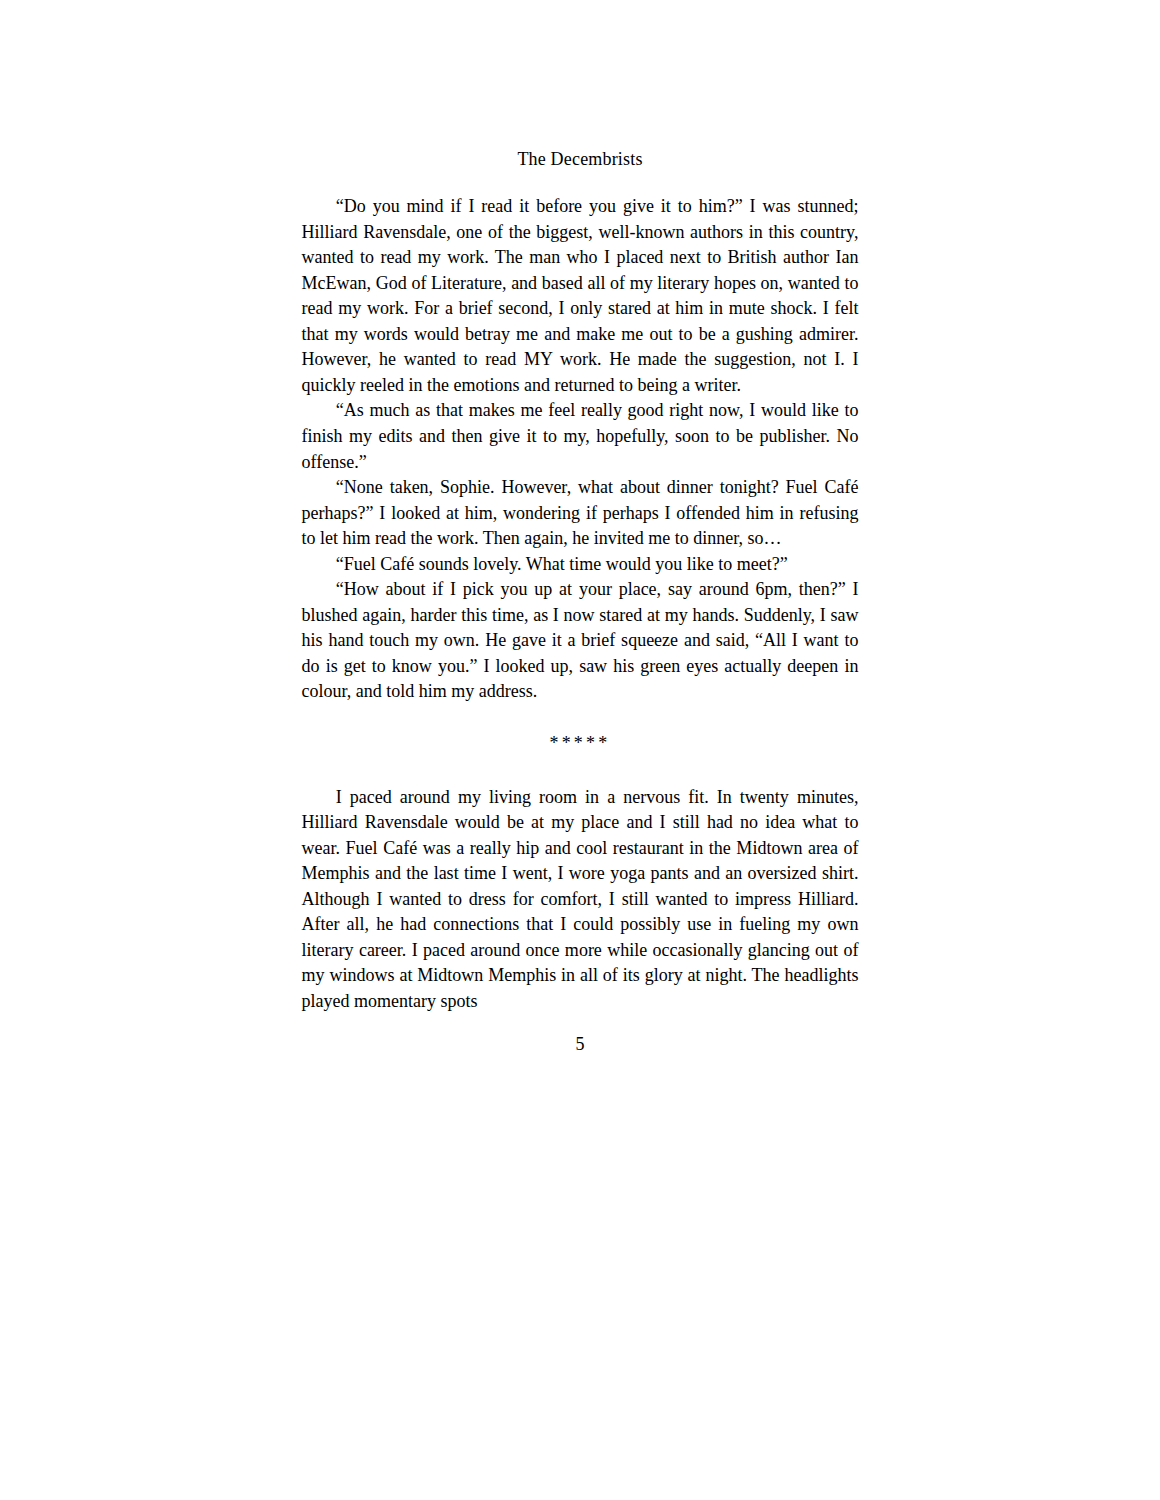The Decembrists
“Do you mind if I read it before you give it to him?” I was stunned; Hilliard Ravensdale, one of the biggest, well-known authors in this country, wanted to read my work. The man who I placed next to British author Ian McEwan, God of Literature, and based all of my literary hopes on, wanted to read my work. For a brief second, I only stared at him in mute shock. I felt that my words would betray me and make me out to be a gushing admirer. However, he wanted to read MY work. He made the suggestion, not I. I quickly reeled in the emotions and returned to being a writer.
“As much as that makes me feel really good right now, I would like to finish my edits and then give it to my, hopefully, soon to be publisher. No offense.”
“None taken, Sophie. However, what about dinner tonight? Fuel Café perhaps?” I looked at him, wondering if perhaps I offended him in refusing to let him read the work. Then again, he invited me to dinner, so…
“Fuel Café sounds lovely. What time would you like to meet?”
“How about if I pick you up at your place, say around 6pm, then?” I blushed again, harder this time, as I now stared at my hands. Suddenly, I saw his hand touch my own. He gave it a brief squeeze and said, “All I want to do is get to know you.” I looked up, saw his green eyes actually deepen in colour, and told him my address.
*****
I paced around my living room in a nervous fit. In twenty minutes, Hilliard Ravensdale would be at my place and I still had no idea what to wear. Fuel Café was a really hip and cool restaurant in the Midtown area of Memphis and the last time I went, I wore yoga pants and an oversized shirt. Although I wanted to dress for comfort, I still wanted to impress Hilliard. After all, he had connections that I could possibly use in fueling my own literary career. I paced around once more while occasionally glancing out of my windows at Midtown Memphis in all of its glory at night. The headlights played momentary spots
5